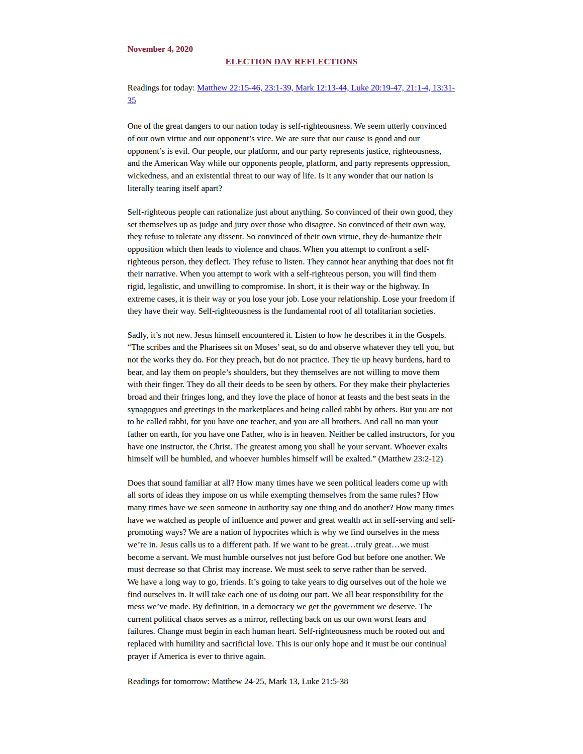November 4, 2020
ELECTION DAY REFLECTIONS
Readings for today: Matthew 22:15-46, 23:1-39, Mark 12:13-44, Luke 20:19-47, 21:1-4, 13:31-35
One of the great dangers to our nation today is self-righteousness. We seem utterly convinced of our own virtue and our opponent’s vice. We are sure that our cause is good and our opponent’s is evil. Our people, our platform, and our party represents justice, righteousness, and the American Way while our opponents people, platform, and party represents oppression, wickedness, and an existential threat to our way of life. Is it any wonder that our nation is literally tearing itself apart?
Self-righteous people can rationalize just about anything. So convinced of their own good, they set themselves up as judge and jury over those who disagree. So convinced of their own way, they refuse to tolerate any dissent. So convinced of their own virtue, they de-humanize their opposition which then leads to violence and chaos. When you attempt to confront a self-righteous person, they deflect. They refuse to listen. They cannot hear anything that does not fit their narrative. When you attempt to work with a self-righteous person, you will find them rigid, legalistic, and unwilling to compromise. In short, it is their way or the highway. In extreme cases, it is their way or you lose your job. Lose your relationship. Lose your freedom if they have their way. Self-righteousness is the fundamental root of all totalitarian societies.
Sadly, it’s not new. Jesus himself encountered it. Listen to how he describes it in the Gospels. “The scribes and the Pharisees sit on Moses’ seat, so do and observe whatever they tell you, but not the works they do. For they preach, but do not practice. They tie up heavy burdens, hard to bear, and lay them on people’s shoulders, but they themselves are not willing to move them with their finger. They do all their deeds to be seen by others. For they make their phylacteries broad and their fringes long, and they love the place of honor at feasts and the best seats in the synagogues and greetings in the marketplaces and being called rabbi by others. But you are not to be called rabbi, for you have one teacher, and you are all brothers. And call no man your father on earth, for you have one Father, who is in heaven. Neither be called instructors, for you have one instructor, the Christ. The greatest among you shall be your servant. Whoever exalts himself will be humbled, and whoever humbles himself will be exalted.” (Matthew 23:2-12)
Does that sound familiar at all? How many times have we seen political leaders come up with all sorts of ideas they impose on us while exempting themselves from the same rules? How many times have we seen someone in authority say one thing and do another? How many times have we watched as people of influence and power and great wealth act in self-serving and self-promoting ways? We are a nation of hypocrites which is why we find ourselves in the mess we’re in. Jesus calls us to a different path. If we want to be great…truly great…we must become a servant. We must humble ourselves not just before God but before one another. We must decrease so that Christ may increase. We must seek to serve rather than be served.
We have a long way to go, friends. It’s going to take years to dig ourselves out of the hole we find ourselves in. It will take each one of us doing our part. We all bear responsibility for the mess we’ve made. By definition, in a democracy we get the government we deserve. The current political chaos serves as a mirror, reflecting back on us our own worst fears and failures. Change must begin in each human heart. Self-righteousness much be rooted out and replaced with humility and sacrificial love. This is our only hope and it must be our continual prayer if America is ever to thrive again.
Readings for tomorrow: Matthew 24-25, Mark 13, Luke 21:5-38